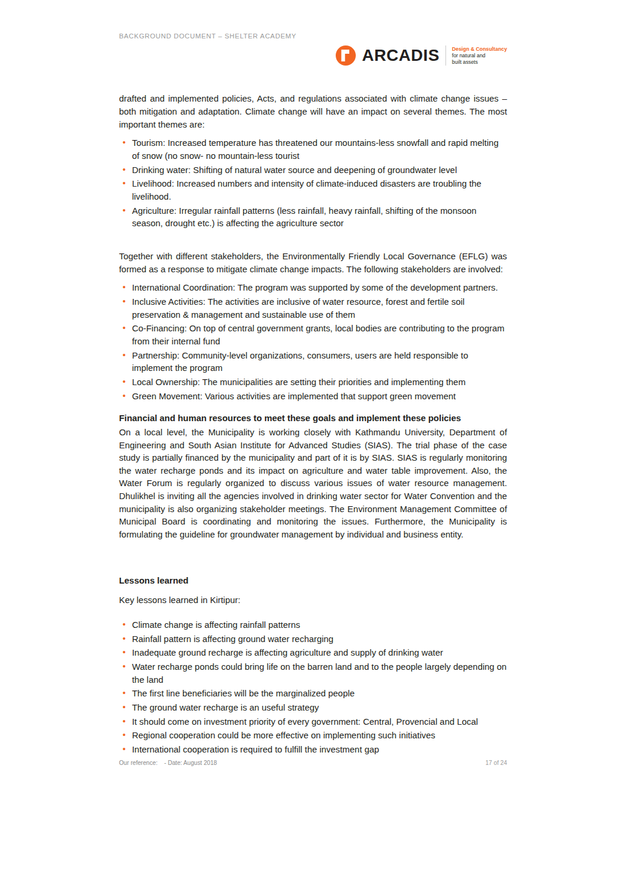Background document – Shelter Academy
ARCADIS
Design & Consultancy
for natural and
built assets
drafted and implemented policies, Acts, and regulations associated with climate change issues – both mitigation and adaptation. Climate change will have an impact on several themes. The most important themes are:
Tourism: Increased temperature has threatened our mountains-less snowfall and rapid melting of snow (no snow- no mountain-less tourist
Drinking water: Shifting of natural water source and deepening of groundwater level
Livelihood: Increased numbers and intensity of climate-induced disasters are troubling the livelihood.
Agriculture: Irregular rainfall patterns (less rainfall, heavy rainfall, shifting of the monsoon season, drought etc.) is affecting the agriculture sector
Together with different stakeholders, the Environmentally Friendly Local Governance (EFLG) was formed as a response to mitigate climate change impacts. The following stakeholders are involved:
International Coordination: The program was supported by some of the development partners.
Inclusive Activities: The activities are inclusive of water resource, forest and fertile soil preservation & management and sustainable use of them
Co-Financing: On top of central government grants, local bodies are contributing to the program from their internal fund
Partnership: Community-level organizations, consumers, users are held responsible to implement the program
Local Ownership: The municipalities are setting their priorities and implementing them
Green Movement: Various activities are implemented that support green movement
Financial and human resources to meet these goals and implement these policies
On a local level, the Municipality is working closely with Kathmandu University, Department of Engineering and South Asian Institute for Advanced Studies (SIAS). The trial phase of the case study is partially financed by the municipality and part of it is by SIAS. SIAS is regularly monitoring the water recharge ponds and its impact on agriculture and water table improvement. Also, the Water Forum is regularly organized to discuss various issues of water resource management. Dhulikhel is inviting all the agencies involved in drinking water sector for Water Convention and the municipality is also organizing stakeholder meetings. The Environment Management Committee of Municipal Board is coordinating and monitoring the issues. Furthermore, the Municipality is formulating the guideline for groundwater management by individual and business entity.
Lessons learned
Key lessons learned in Kirtipur:
Climate change is affecting rainfall patterns
Rainfall pattern is affecting ground water recharging
Inadequate ground recharge is affecting agriculture and supply of drinking water
Water recharge ponds could bring life on the barren land and to the people largely depending on the land
The first line beneficiaries will be the marginalized people
The ground water recharge is an useful strategy
It should come on investment priority of every government: Central, Provencial and Local
Regional cooperation could be more effective on implementing such initiatives
International cooperation is required to fulfill the investment gap
Our reference: - Date: August 2018
17 of 24